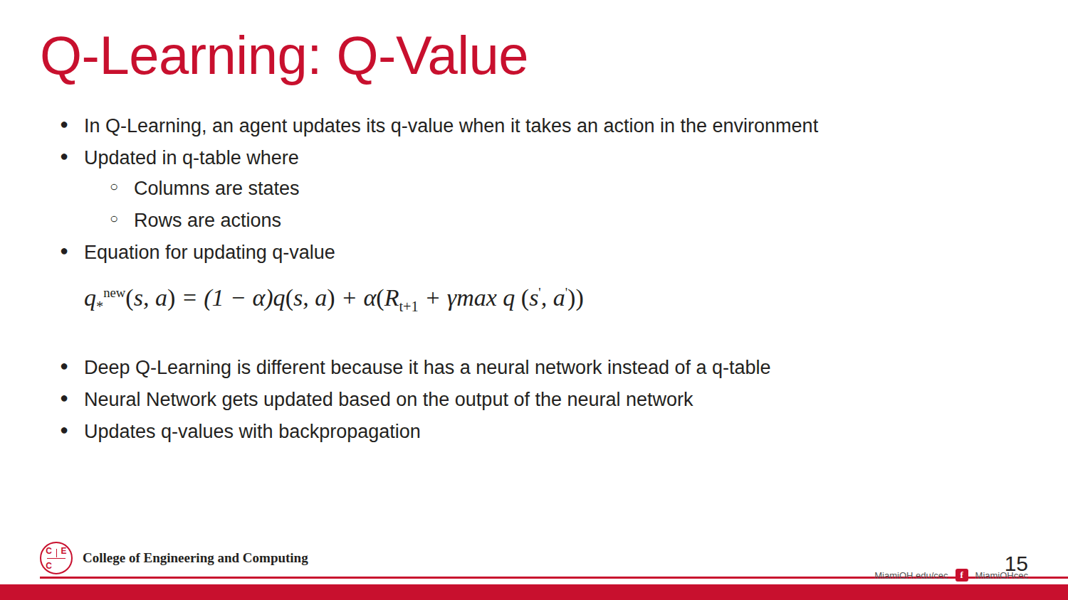Q-Learning: Q-Value
In Q-Learning, an agent updates its q-value when it takes an action in the environment
Updated in q-table where
Columns are states
Rows are actions
Equation for updating q-value
q*new(s, a) = (1 − α)q(s, a) + α(Rt+1 + γmax q (s', a'))
Deep Q-Learning is different because it has a neural network instead of a q-table
Neural Network gets updated based on the output of the neural network
Updates q-values with backpropagation
CEC
College of Engineering and Computing
MiamiOH.edu/cec f MiamiOHcec
15